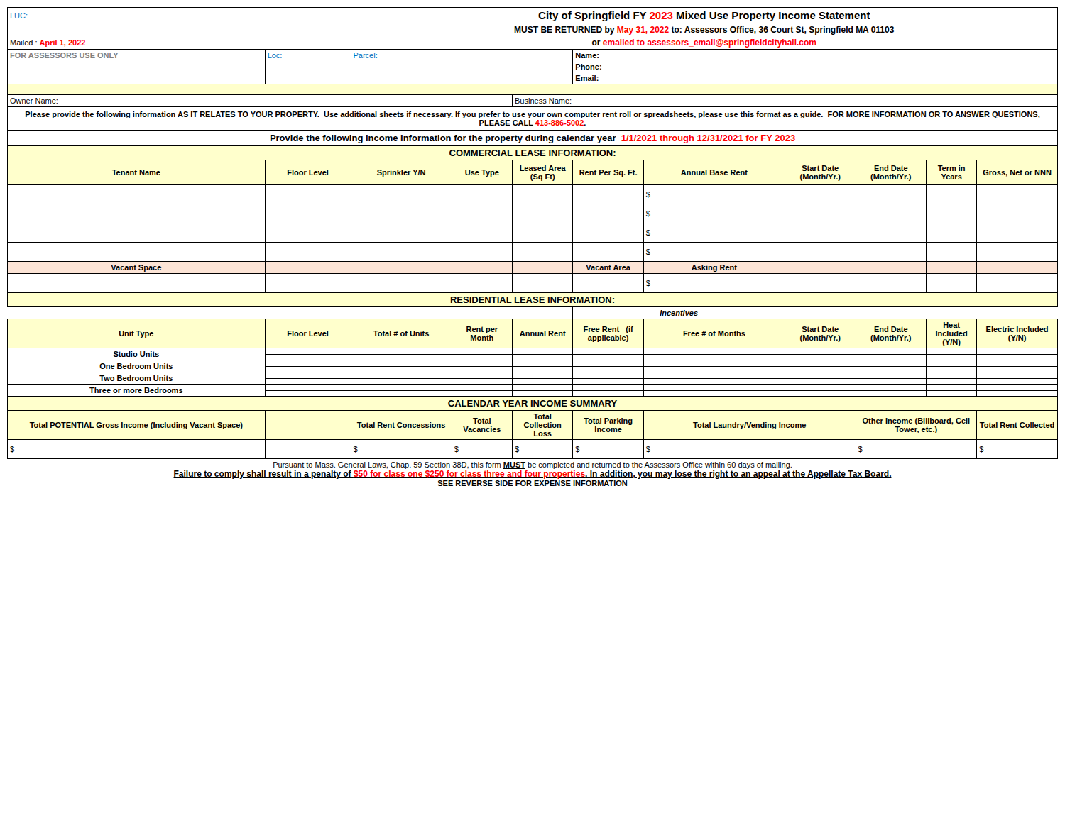| LUC: | City of Springfield FY 2023 Mixed Use Property Income Statement |
| | MUST BE RETURNED by May 31, 2022 to: Assessors Office, 36 Court St, Springfield MA 01103 |
| Mailed : April 1, 2022 | or emailed to assessors_email@springfieldcityhall.com |
| FOR ASSESSORS USE ONLY | Loc: | Parcel: | Name: |
| Phone: |
| Email: |
| Owner Name: | Business Name: |
| Please provide the following information AS IT RELATES TO YOUR PROPERTY . Use additional sheets if necessary. If you prefer to use your own computer rent roll or spreadsheets, please use this format as a guide. FOR MORE INFORMATION OR TO ANSWER QUESTIONS, PLEASE CALL 413-886-5002 . |
| Provide the following income information for the property during calendar year 1/1/2021 through 12/31/2021 for FY 2023 |
| COMMERCIAL LEASE INFORMATION: |
| Tenant Name | Floor Level | Sprinkler Y/N | Use Type | Leased Area (Sq Ft) | Rent Per Sq. Ft. | Annual Base Rent | Start Date (Month/Yr.) | End Date (Month/Yr.) | Term in Years | Gross, Net or NNN |
| | | | | | | $ | | | | |
| | | | | | | $ | | | | |
| | | | | | | $ | | | | |
| | | | | | | $ | | | | |
| Vacant Space | | | | | Vacant Area | Asking Rent | | | | |
| | | | | | | $ | | | | |
| RESIDENTIAL LEASE INFORMATION: |
| | Incentives | |
| Unit Type | Floor Level | Total # of Units | Rent per Month | Annual Rent | Free Rent (if applicable) | Free # of Months | Start Date (Month/Yr.) | End Date (Month/Yr.) | Heat Included (Y/N) | Electric Included (Y/N) |
| Studio Units | | | | | | | | | | |
| One Bedroom Units | | | | | | | | | | |
| Two Bedroom Units | | | | | | | | | | |
| Three or more Bedrooms | | | | | | | | | | |
| CALENDAR YEAR INCOME SUMMARY |
| Total POTENTIAL Gross Income (Including Vacant Space) | | Total Rent Concessions | Total Vacancies | Total Collection Loss | Total Parking Income | Total Laundry/Vending Income | Other Income (Billboard, Cell Tower, etc.) | Total Rent Collected |
| $ | | $ | $ | $ | $ | $ | $ | $ |
Pursuant to Mass. General Laws, Chap. 59 Section 38D, this form MUST be completed and returned to the Assessors Office within 60 days of mailing.
Failure to comply shall result in a penalty of $50 for class one $250 for class three and four properties. In addition, you may lose the right to an appeal at the Appellate Tax Board.
SEE REVERSE SIDE FOR EXPENSE INFORMATION